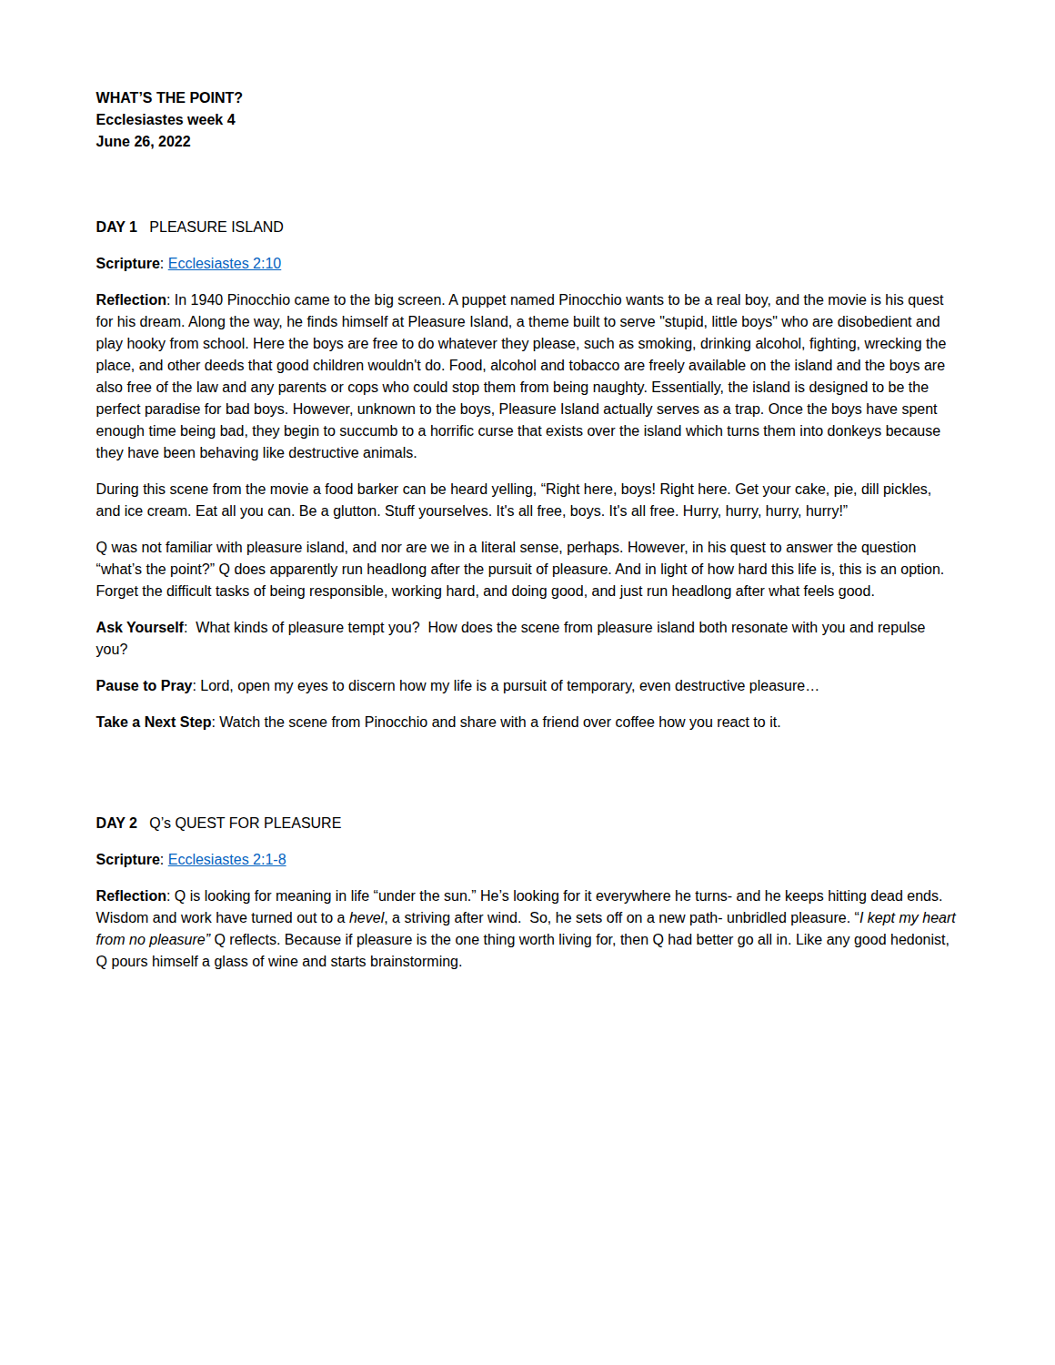WHAT’S THE POINT?
Ecclesiastes week 4
June 26, 2022
DAY 1 PLEASURE ISLAND
Scripture: Ecclesiastes 2:10
Reflection: In 1940 Pinocchio came to the big screen. A puppet named Pinocchio wants to be a real boy, and the movie is his quest for his dream. Along the way, he finds himself at Pleasure Island, a theme built to serve "stupid, little boys" who are disobedient and play hooky from school. Here the boys are free to do whatever they please, such as smoking, drinking alcohol, fighting, wrecking the place, and other deeds that good children wouldn't do. Food, alcohol and tobacco are freely available on the island and the boys are also free of the law and any parents or cops who could stop them from being naughty. Essentially, the island is designed to be the perfect paradise for bad boys. However, unknown to the boys, Pleasure Island actually serves as a trap. Once the boys have spent enough time being bad, they begin to succumb to a horrific curse that exists over the island which turns them into donkeys because they have been behaving like destructive animals.
During this scene from the movie a food barker can be heard yelling, “Right here, boys! Right here. Get your cake, pie, dill pickles, and ice cream. Eat all you can. Be a glutton. Stuff yourselves. It's all free, boys. It's all free. Hurry, hurry, hurry, hurry!”
Q was not familiar with pleasure island, and nor are we in a literal sense, perhaps. However, in his quest to answer the question “what’s the point?” Q does apparently run headlong after the pursuit of pleasure. And in light of how hard this life is, this is an option. Forget the difficult tasks of being responsible, working hard, and doing good, and just run headlong after what feels good.
Ask Yourself: What kinds of pleasure tempt you? How does the scene from pleasure island both resonate with you and repulse you?
Pause to Pray: Lord, open my eyes to discern how my life is a pursuit of temporary, even destructive pleasure…
Take a Next Step: Watch the scene from Pinocchio and share with a friend over coffee how you react to it.
DAY 2 Q’s QUEST FOR PLEASURE
Scripture: Ecclesiastes 2:1-8
Reflection: Q is looking for meaning in life “under the sun.” He’s looking for it everywhere he turns- and he keeps hitting dead ends. Wisdom and work have turned out to a hevel, a striving after wind. So, he sets off on a new path- unbridled pleasure. “I kept my heart from no pleasure” Q reflects. Because if pleasure is the one thing worth living for, then Q had better go all in. Like any good hedonist, Q pours himself a glass of wine and starts brainstorming.